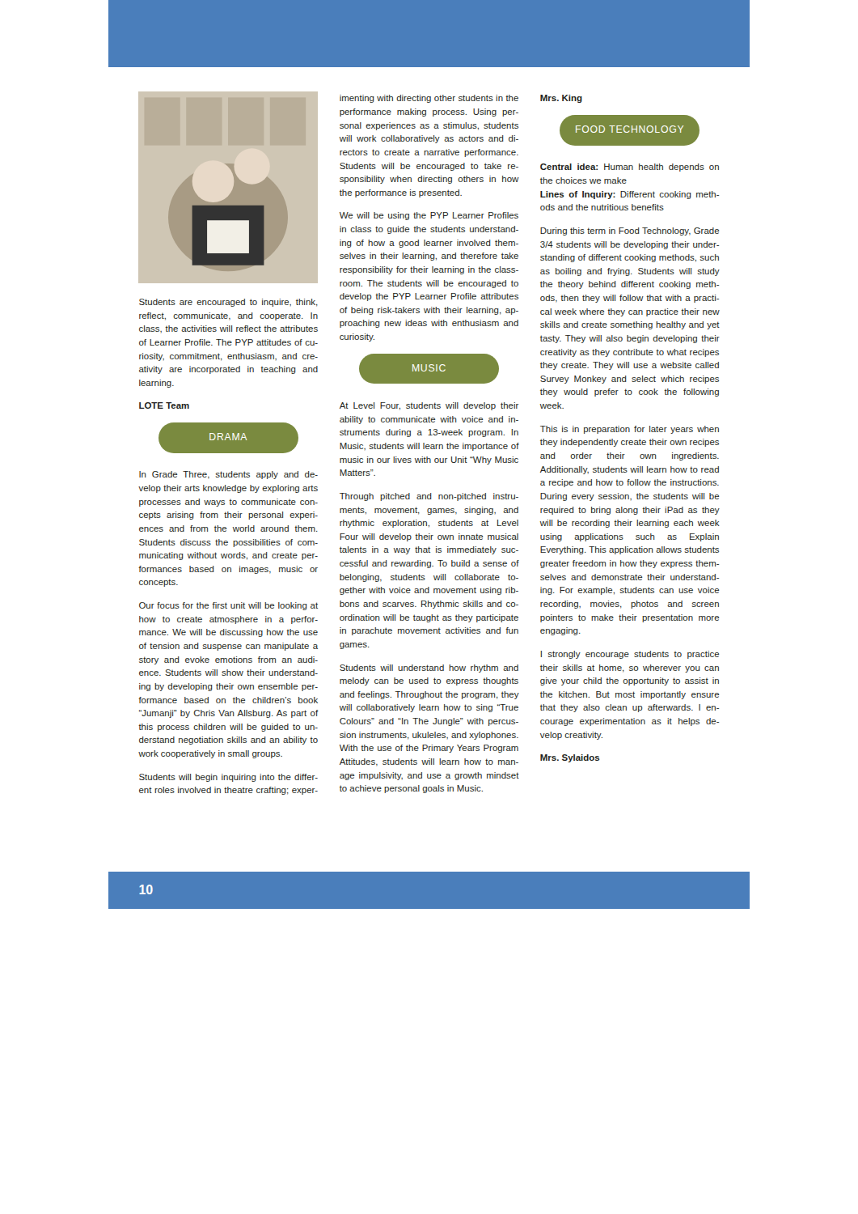Students are encouraged to inquire, think, reflect, communicate, and cooperate. In class, the activities will reflect the attributes of Learner Profile. The PYP attitudes of curiosity, commitment, enthusiasm, and creativity are incorporated in teaching and learning.
LOTE Team
DRAMA
In Grade Three, students apply and develop their arts knowledge by exploring arts processes and ways to communicate concepts arising from their personal experiences and from the world around them. Students discuss the possibilities of communicating without words, and create performances based on images, music or concepts.
Our focus for the first unit will be looking at how to create atmosphere in a performance. We will be discussing how the use of tension and suspense can manipulate a story and evoke emotions from an audience. Students will show their understanding by developing their own ensemble performance based on the children’s book “Jumanji” by Chris Van Allsburg. As part of this process children will be guided to understand negotiation skills and an ability to work cooperatively in small groups.
Students will begin inquiring into the different roles involved in theatre crafting; experimenting with directing other students in the performance making process. Using personal experiences as a stimulus, students will work collaboratively as actors and directors to create a narrative performance. Students will be encouraged to take responsibility when directing others in how the performance is presented.
We will be using the PYP Learner Profiles in class to guide the students understanding of how a good learner involved themselves in their learning, and therefore take responsibility for their learning in the classroom. The students will be encouraged to develop the PYP Learner Profile attributes of being risk-takers with their learning, approaching new ideas with enthusiasm and curiosity.
MUSIC
At Level Four, students will develop their ability to communicate with voice and instruments during a 13-week program. In Music, students will learn the importance of music in our lives with our Unit “Why Music Matters”.
Through pitched and non-pitched instruments, movement, games, singing, and rhythmic exploration, students at Level Four will develop their own innate musical talents in a way that is immediately successful and rewarding. To build a sense of belonging, students will collaborate together with voice and movement using ribbons and scarves. Rhythmic skills and co-ordination will be taught as they participate in parachute movement activities and fun games.
Students will understand how rhythm and melody can be used to express thoughts and feelings. Throughout the program, they will collaboratively learn how to sing “True Colours” and “In The Jungle” with percussion instruments, ukuleles, and xylophones. With the use of the Primary Years Program Attitudes, students will learn how to manage impulsivity, and use a growth mindset to achieve personal goals in Music.
Mrs. King
FOOD TECHNOLOGY
Central idea: Human health depends on the choices we make
Lines of Inquiry: Different cooking methods and the nutritious benefits
During this term in Food Technology, Grade 3/4 students will be developing their understanding of different cooking methods, such as boiling and frying. Students will study the theory behind different cooking methods, then they will follow that with a practical week where they can practice their new skills and create something healthy and yet tasty. They will also begin developing their creativity as they contribute to what recipes they create. They will use a website called Survey Monkey and select which recipes they would prefer to cook the following week.
This is in preparation for later years when they independently create their own recipes and order their own ingredients. Additionally, students will learn how to read a recipe and how to follow the instructions. During every session, the students will be required to bring along their iPad as they will be recording their learning each week using applications such as Explain Everything. This application allows students greater freedom in how they express themselves and demonstrate their understanding. For example, students can use voice recording, movies, photos and screen pointers to make their presentation more engaging.
I strongly encourage students to practice their skills at home, so wherever you can give your child the opportunity to assist in the kitchen. But most importantly ensure that they also clean up afterwards. I encourage experimentation as it helps develop creativity.
Mrs. Sylaidos
10